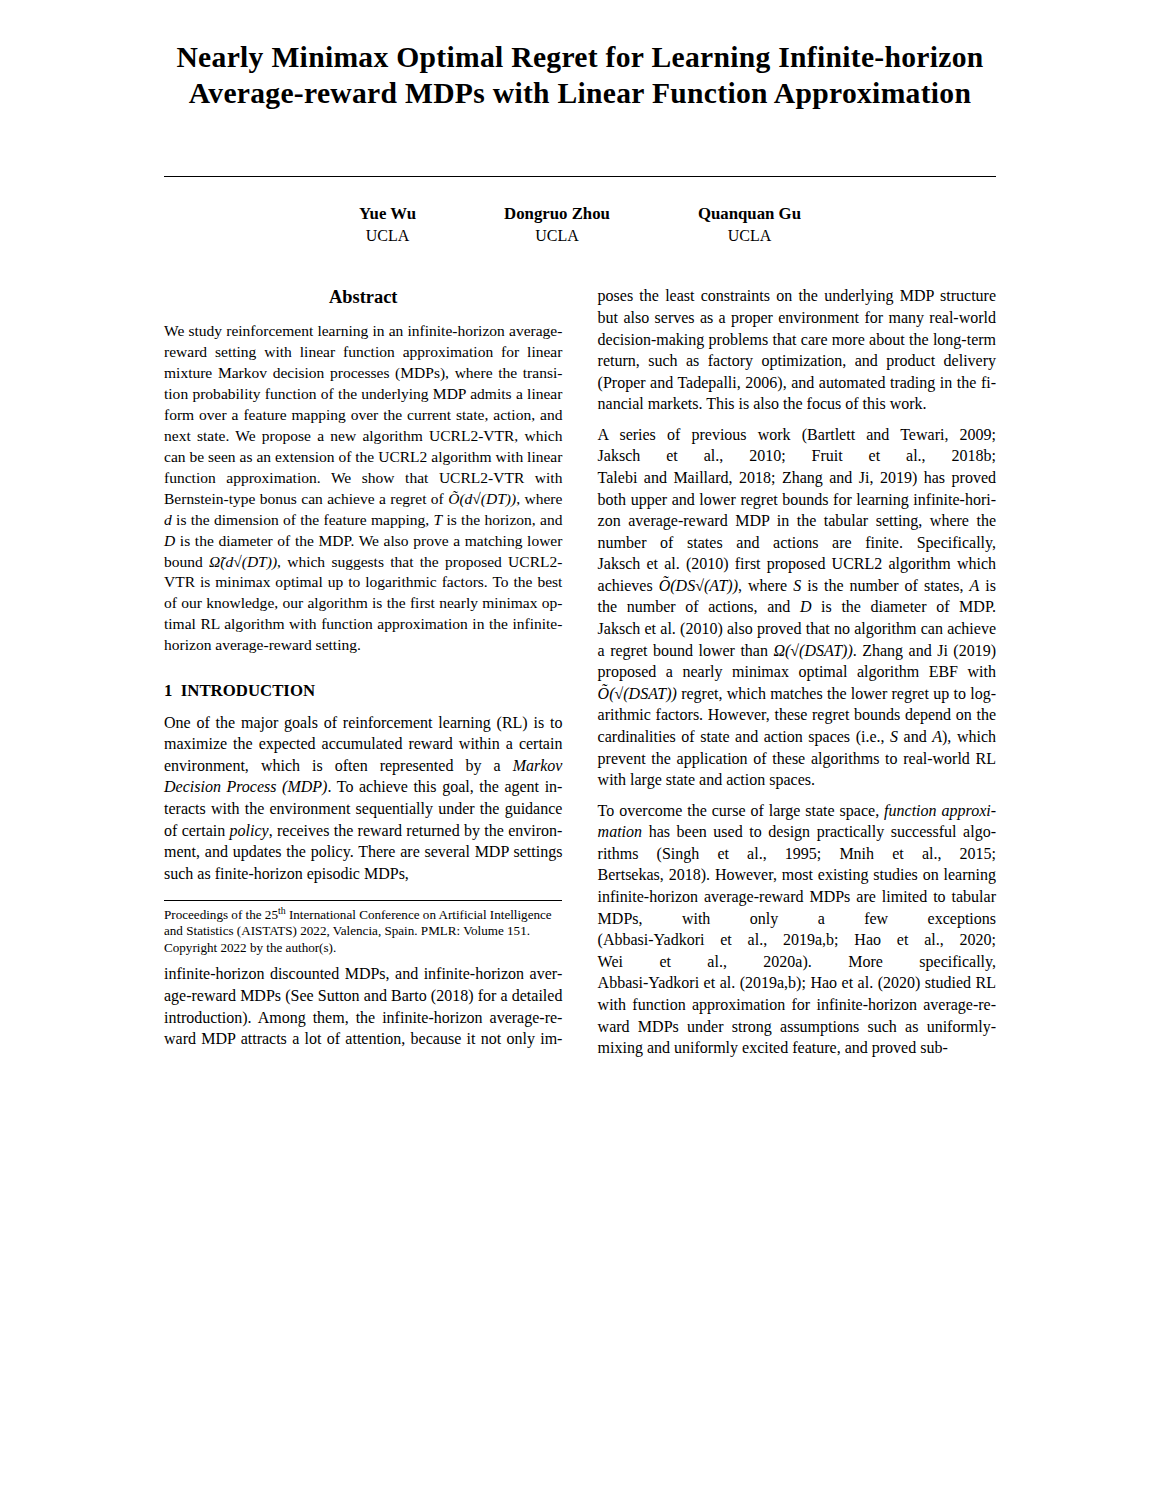Nearly Minimax Optimal Regret for Learning Infinite-horizon
Average-reward MDPs with Linear Function Approximation
Yue Wu
UCLA
Dongruo Zhou
UCLA
Quanquan Gu
UCLA
Abstract
We study reinforcement learning in an infinite-horizon average-reward setting with linear function approximation for linear mixture Markov decision processes (MDPs), where the transition probability function of the underlying MDP admits a linear form over a feature mapping over the current state, action, and next state. We propose a new algorithm UCRL2-VTR, which can be seen as an extension of the UCRL2 algorithm with linear function approximation. We show that UCRL2-VTR with Bernstein-type bonus can achieve a regret of Õ(d√(DT)), where d is the dimension of the feature mapping, T is the horizon, and D is the diameter of the MDP. We also prove a matching lower bound Ω̃(d√(DT)), which suggests that the proposed UCRL2-VTR is minimax optimal up to logarithmic factors. To the best of our knowledge, our algorithm is the first nearly minimax optimal RL algorithm with function approximation in the infinite-horizon average-reward setting.
1 INTRODUCTION
One of the major goals of reinforcement learning (RL) is to maximize the expected accumulated reward within a certain environment, which is often represented by a Markov Decision Process (MDP). To achieve this goal, the agent interacts with the environment sequentially under the guidance of certain policy, receives the reward returned by the environment, and updates the policy. There are several MDP settings such as finite-horizon episodic MDPs,
Proceedings of the 25th International Conference on Artificial Intelligence and Statistics (AISTATS) 2022, Valencia, Spain. PMLR: Volume 151. Copyright 2022 by the author(s).
infinite-horizon discounted MDPs, and infinite-horizon average-reward MDPs (See Sutton and Barto (2018) for a detailed introduction). Among them, the infinite-horizon average-reward MDP attracts a lot of attention, because it not only imposes the least constraints on the underlying MDP structure but also serves as a proper environment for many real-world decision-making problems that care more about the long-term return, such as factory optimization, and product delivery (Proper and Tadepalli, 2006), and automated trading in the financial markets. This is also the focus of this work.
A series of previous work (Bartlett and Tewari, 2009; Jaksch et al., 2010; Fruit et al., 2018b; Talebi and Maillard, 2018; Zhang and Ji, 2019) has proved both upper and lower regret bounds for learning infinite-horizon average-reward MDP in the tabular setting, where the number of states and actions are finite. Specifically, Jaksch et al. (2010) first proposed UCRL2 algorithm which achieves Õ(DS√(AT)), where S is the number of states, A is the number of actions, and D is the diameter of MDP. Jaksch et al. (2010) also proved that no algorithm can achieve a regret bound lower than Ω(√(DSAT)). Zhang and Ji (2019) proposed a nearly minimax optimal algorithm EBF with Õ(√(DSAT)) regret, which matches the lower regret up to logarithmic factors. However, these regret bounds depend on the cardinalities of state and action spaces (i.e., S and A), which prevent the application of these algorithms to real-world RL with large state and action spaces.
To overcome the curse of large state space, function approximation has been used to design practically successful algorithms (Singh et al., 1995; Mnih et al., 2015; Bertsekas, 2018). However, most existing studies on learning infinite-horizon average-reward MDPs are limited to tabular MDPs, with only a few exceptions (Abbasi-Yadkori et al., 2019a,b; Hao et al., 2020; Wei et al., 2020a). More specifically, Abbasi-Yadkori et al. (2019a,b); Hao et al. (2020) studied RL with function approximation for infinite-horizon average-reward MDPs under strong assumptions such as uniformly-mixing and uniformly excited feature, and proved sub-